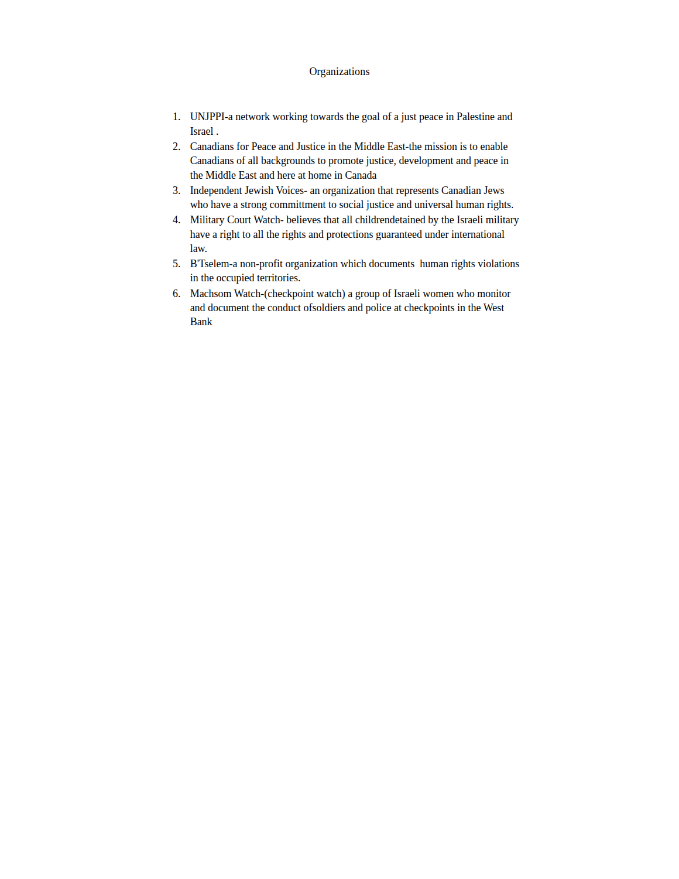Organizations
UNJPPI-a network working towards the goal of a just peace in Palestine and Israel .
Canadians for Peace and Justice in the Middle East-the mission is to enable Canadians of all backgrounds to promote justice, development and peace in the Middle East and here at home in Canada
Independent Jewish Voices- an organization that represents Canadian Jews who have a strong committment to social justice and universal human rights.
Military Court Watch- believes that all childrendetained by the Israeli military have a right to all the rights and protections guaranteed under international law.
B'Tselem-a non-profit organization which documents human rights violations in the occupied territories.
Machsom Watch-(checkpoint watch) a group of Israeli women who monitor and document the conduct ofsoldiers and police at checkpoints in the West Bank